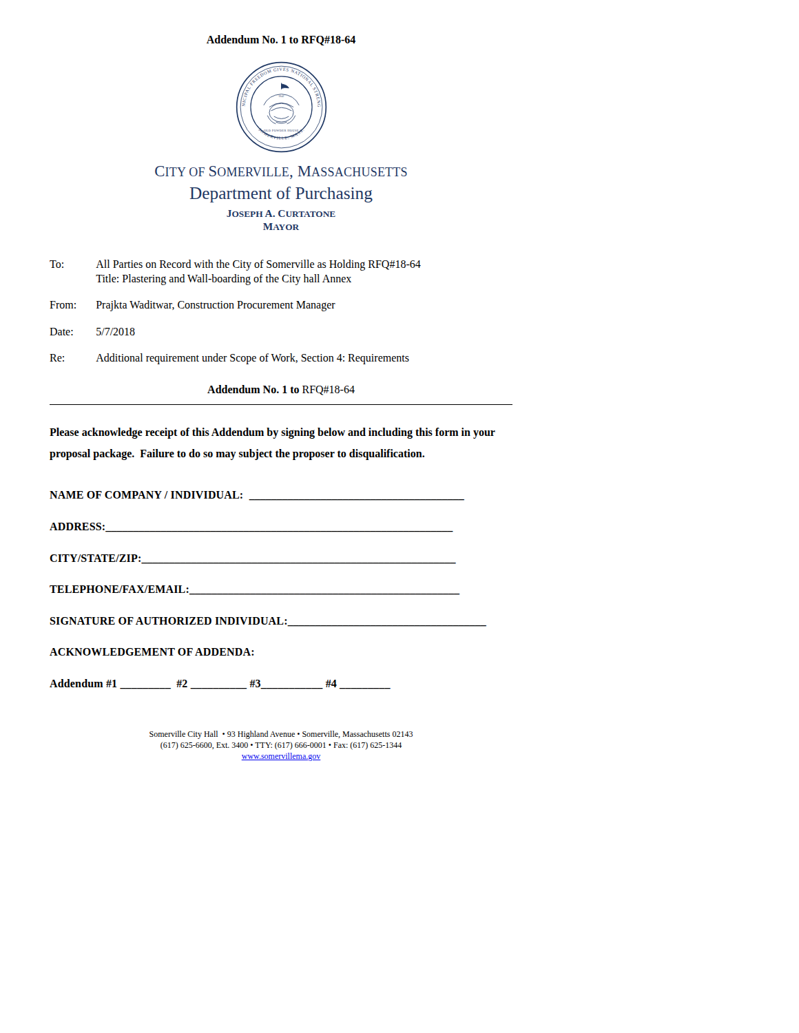Addendum No. 1 to RFQ#18-64
MUNICIPAL FREEDOM GIVES NATIONAL STRENGTH SOMERVILLE, MASS. OLD POWDER HOUSE 1842
CITY OF SOMERVILLE, MASSACHUSETTS
Department of Purchasing
JOSEPH A. CURTATONE
MAYOR
To:
All Parties on Record with the City of Somerville as Holding RFQ#18-64 Title: Plastering and Wall-boarding of the City hall Annex
From:
Prajkta Waditwar, Construction Procurement Manager
Date:
5/7/2018
Re:
Additional requirement under Scope of Work, Section 4: Requirements
Addendum No. 1 to RFQ#18-64
Please acknowledge receipt of this Addendum by signing below and including this form in your proposal package. Failure to do so may subject the proposer to disqualification.
NAME OF COMPANY / INDIVIDUAL: _______________________________________
ADDRESS:_______________________________________________________________
CITY/STATE/ZIP:_________________________________________________________
TELEPHONE/FAX/EMAIL:_________________________________________________
SIGNATURE OF AUTHORIZED INDIVIDUAL:____________________________________
ACKNOWLEDGEMENT OF ADDENDA:
Addendum #1 _________ #2 __________ #3___________ #4 _________
Somerville City Hall • 93 Highland Avenue • Somerville, Massachusetts 02143
(617) 625-6600, Ext. 3400 • TTY: (617) 666-0001 • Fax: (617) 625-1344
www.somervillema.gov